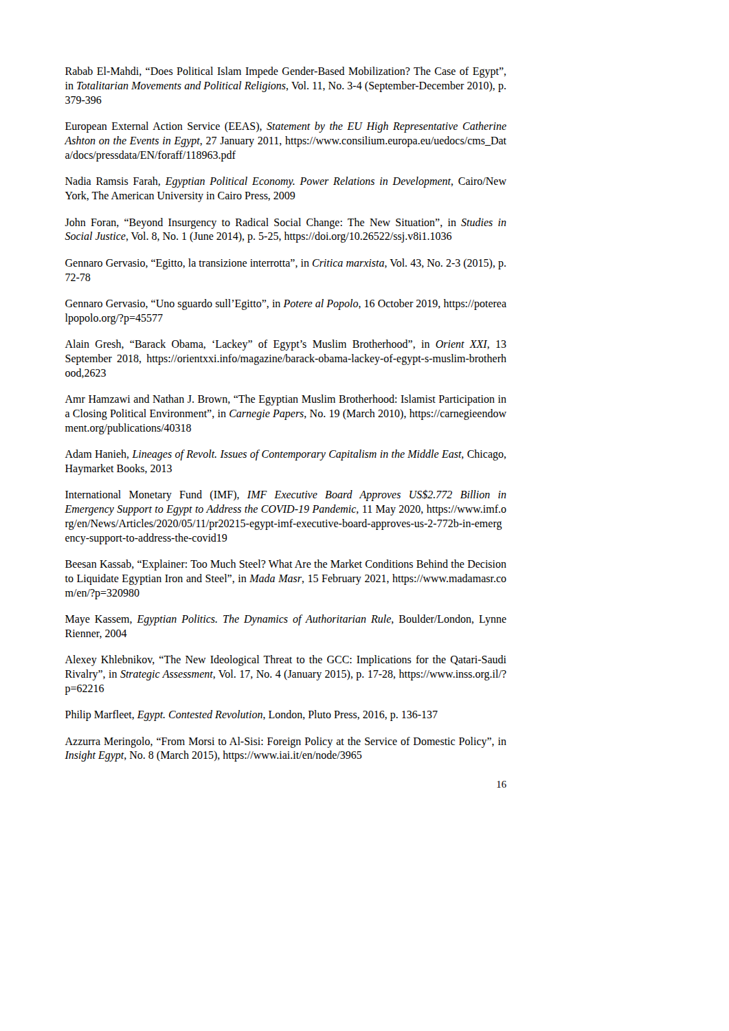Rabab El-Mahdi, “Does Political Islam Impede Gender-Based Mobilization? The Case of Egypt”, in Totalitarian Movements and Political Religions, Vol. 11, No. 3-4 (September-December 2010), p. 379-396
European External Action Service (EEAS), Statement by the EU High Representative Catherine Ashton on the Events in Egypt, 27 January 2011, https://www.consilium.europa.eu/uedocs/cms_Data/docs/pressdata/EN/foraff/118963.pdf
Nadia Ramsis Farah, Egyptian Political Economy. Power Relations in Development, Cairo/New York, The American University in Cairo Press, 2009
John Foran, “Beyond Insurgency to Radical Social Change: The New Situation”, in Studies in Social Justice, Vol. 8, No. 1 (June 2014), p. 5-25, https://doi.org/10.26522/ssj.v8i1.1036
Gennaro Gervasio, “Egitto, la transizione interrotta”, in Critica marxista, Vol. 43, No. 2-3 (2015), p. 72-78
Gennaro Gervasio, “Uno sguardo sull’Egitto”, in Potere al Popolo, 16 October 2019, https://poterealpopolo.org/?p=45577
Alain Gresh, “Barack Obama, ‘Lackey” of Egypt’s Muslim Brotherhood”, in Orient XXI, 13 September 2018, https://orientxxi.info/magazine/barack-obama-lackey-of-egypt-s-muslim-brotherhood,2623
Amr Hamzawi and Nathan J. Brown, “The Egyptian Muslim Brotherhood: Islamist Participation in a Closing Political Environment”, in Carnegie Papers, No. 19 (March 2010), https://carnegieendowment.org/publications/40318
Adam Hanieh, Lineages of Revolt. Issues of Contemporary Capitalism in the Middle East, Chicago, Haymarket Books, 2013
International Monetary Fund (IMF), IMF Executive Board Approves US$2.772 Billion in Emergency Support to Egypt to Address the COVID-19 Pandemic, 11 May 2020, https://www.imf.org/en/News/Articles/2020/05/11/pr20215-egypt-imf-executive-board-approves-us-2-772b-in-emergency-support-to-address-the-covid19
Beesan Kassab, “Explainer: Too Much Steel? What Are the Market Conditions Behind the Decision to Liquidate Egyptian Iron and Steel”, in Mada Masr, 15 February 2021, https://www.madamasr.com/en/?p=320980
Maye Kassem, Egyptian Politics. The Dynamics of Authoritarian Rule, Boulder/London, Lynne Rienner, 2004
Alexey Khlebnikov, “The New Ideological Threat to the GCC: Implications for the Qatari-Saudi Rivalry”, in Strategic Assessment, Vol. 17, No. 4 (January 2015), p. 17-28, https://www.inss.org.il/?p=62216
Philip Marfleet, Egypt. Contested Revolution, London, Pluto Press, 2016, p. 136-137
Azzurra Meringolo, “From Morsi to Al-Sisi: Foreign Policy at the Service of Domestic Policy”, in Insight Egypt, No. 8 (March 2015), https://www.iai.it/en/node/3965
16